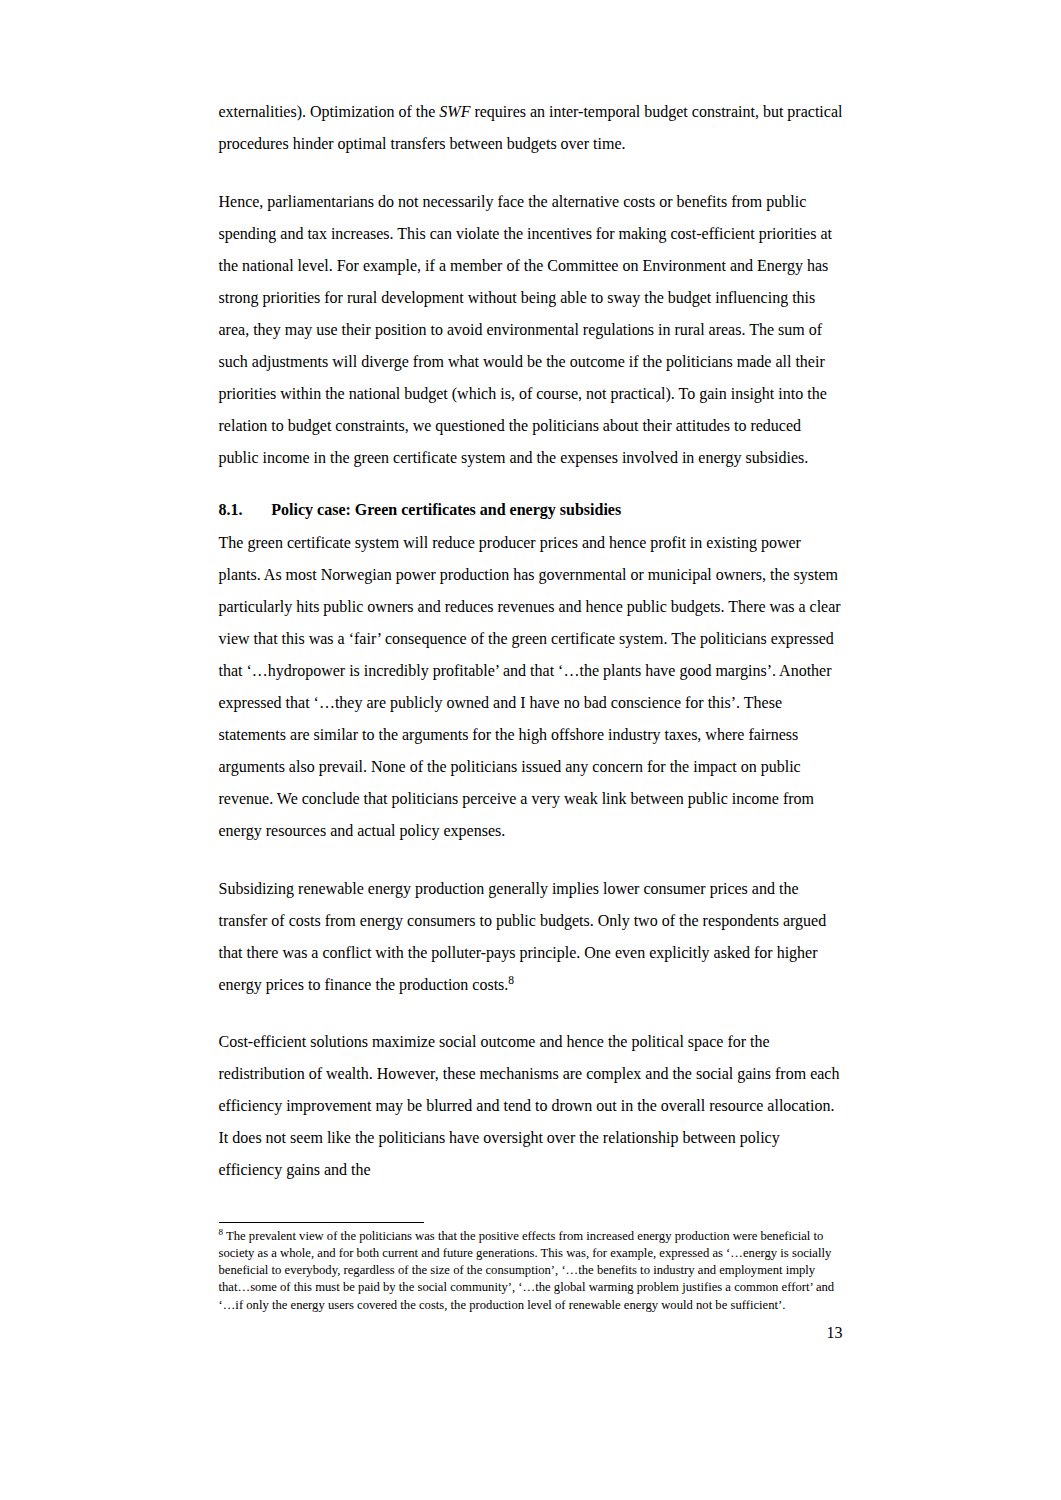externalities). Optimization of the SWF requires an inter-temporal budget constraint, but practical procedures hinder optimal transfers between budgets over time.
Hence, parliamentarians do not necessarily face the alternative costs or benefits from public spending and tax increases. This can violate the incentives for making cost-efficient priorities at the national level. For example, if a member of the Committee on Environment and Energy has strong priorities for rural development without being able to sway the budget influencing this area, they may use their position to avoid environmental regulations in rural areas. The sum of such adjustments will diverge from what would be the outcome if the politicians made all their priorities within the national budget (which is, of course, not practical). To gain insight into the relation to budget constraints, we questioned the politicians about their attitudes to reduced public income in the green certificate system and the expenses involved in energy subsidies.
8.1. Policy case: Green certificates and energy subsidies
The green certificate system will reduce producer prices and hence profit in existing power plants. As most Norwegian power production has governmental or municipal owners, the system particularly hits public owners and reduces revenues and hence public budgets. There was a clear view that this was a ‘fair’ consequence of the green certificate system. The politicians expressed that ‘…hydropower is incredibly profitable’ and that ‘…the plants have good margins’. Another expressed that ‘…they are publicly owned and I have no bad conscience for this’. These statements are similar to the arguments for the high offshore industry taxes, where fairness arguments also prevail. None of the politicians issued any concern for the impact on public revenue. We conclude that politicians perceive a very weak link between public income from energy resources and actual policy expenses.
Subsidizing renewable energy production generally implies lower consumer prices and the transfer of costs from energy consumers to public budgets. Only two of the respondents argued that there was a conflict with the polluter-pays principle. One even explicitly asked for higher energy prices to finance the production costs.8
Cost-efficient solutions maximize social outcome and hence the political space for the redistribution of wealth. However, these mechanisms are complex and the social gains from each efficiency improvement may be blurred and tend to drown out in the overall resource allocation. It does not seem like the politicians have oversight over the relationship between policy efficiency gains and the
8 The prevalent view of the politicians was that the positive effects from increased energy production were beneficial to society as a whole, and for both current and future generations. This was, for example, expressed as ‘…energy is socially beneficial to everybody, regardless of the size of the consumption’, ‘…the benefits to industry and employment imply that…some of this must be paid by the social community’, ‘…the global warming problem justifies a common effort’ and ‘…if only the energy users covered the costs, the production level of renewable energy would not be sufficient’.
13